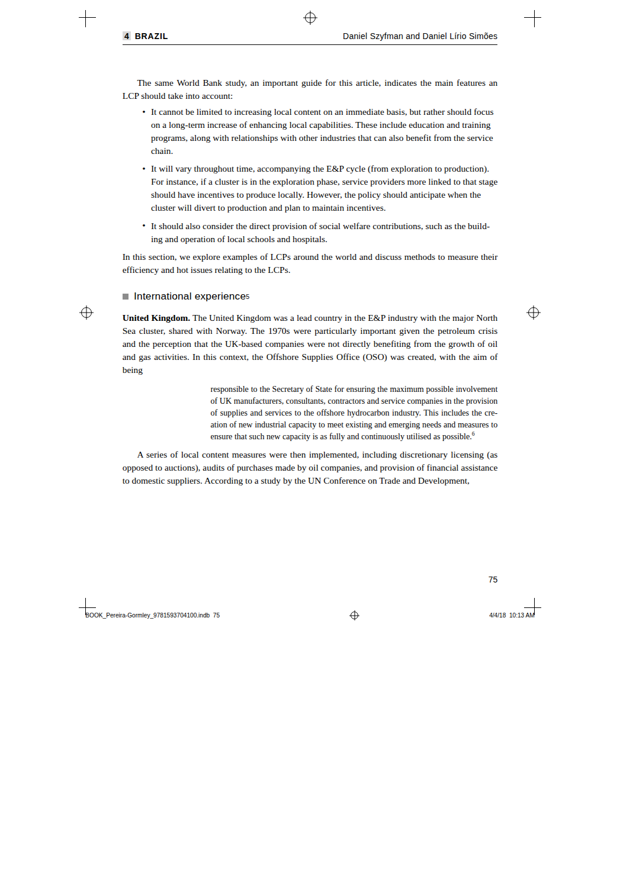4 BRAZIL Daniel Szyfman and Daniel Lírio Simões
The same World Bank study, an important guide for this article, indicates the main features an LCP should take into account:
It cannot be limited to increasing local content on an immediate basis, but rather should focus on a long-term increase of enhancing local capabilities. These include education and training programs, along with relationships with other industries that can also benefit from the service chain.
It will vary throughout time, accompanying the E&P cycle (from exploration to production). For instance, if a cluster is in the exploration phase, service providers more linked to that stage should have incentives to produce locally. However, the policy should anticipate when the cluster will divert to production and plan to maintain incentives.
It should also consider the direct provision of social welfare contributions, such as the building and operation of local schools and hospitals.
In this section, we explore examples of LCPs around the world and discuss methods to measure their efficiency and hot issues relating to the LCPs.
International experience5
United Kingdom. The United Kingdom was a lead country in the E&P industry with the major North Sea cluster, shared with Norway. The 1970s were particularly important given the petroleum crisis and the perception that the UK-based companies were not directly benefiting from the growth of oil and gas activities. In this context, the Offshore Supplies Office (OSO) was created, with the aim of being
responsible to the Secretary of State for ensuring the maximum possible involvement of UK manufacturers, consul­tants, contractors and service companies in the provision of supplies and services to the offshore hydrocarbon industry. This includes the creation of new industrial capacity to meet existing and emerging needs and measures to ensure that such new capacity is as fully and continuously utilised as possible.6
A series of local content measures were then implemented, including discretionary licensing (as opposed to auctions), audits of purchases made by oil companies, and provision of financial assistance to domestic suppliers. According to a study by the UN Conference on Trade and Development,
75
BOOK_Pereira-Gormley_9781593704100.indb 75 4/4/18 10:13 AM